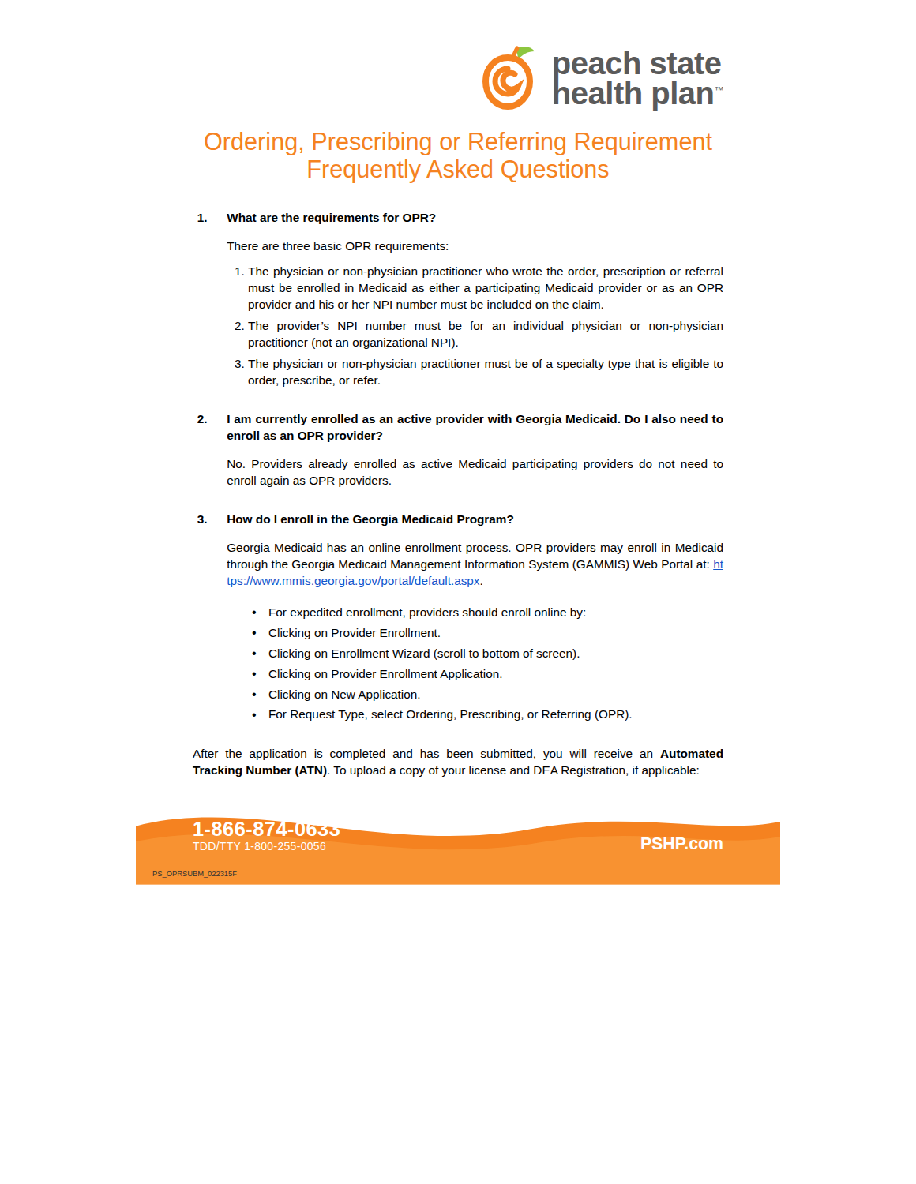peach state
health plan™
Ordering, Prescribing or Referring Requirement
Frequently Asked Questions
What are the requirements for OPR?
There are three basic OPR requirements:
The physician or non-physician practitioner who wrote the order, prescription or referral must be enrolled in Medicaid as either a participating Medicaid provider or as an OPR provider and his or her NPI number must be included on the claim.
The provider’s NPI number must be for an individual physician or non-physician practitioner (not an organizational NPI).
The physician or non-physician practitioner must be of a specialty type that is eligible to order, prescribe, or refer.
I am currently enrolled as an active provider with Georgia Medicaid. Do I also need to enroll as an OPR provider?
No. Providers already enrolled as active Medicaid participating providers do not need to enroll again as OPR providers.
How do I enroll in the Georgia Medicaid Program?
Georgia Medicaid has an online enrollment process. OPR providers may enroll in Medicaid through the Georgia Medicaid Management Information System (GAMMIS) Web Portal at: https://www.mmis.georgia.gov/portal/default.aspx.
For expedited enrollment, providers should enroll online by:
Clicking on Provider Enrollment.
Clicking on Enrollment Wizard (scroll to bottom of screen).
Clicking on Provider Enrollment Application.
Clicking on New Application.
For Request Type, select Ordering, Prescribing, or Referring (OPR).
After the application is completed and has been submitted, you will receive an Automated Tracking Number (ATN). To upload a copy of your license and DEA Registration, if applicable:
1-866-874-0633
TDD/TTY 1-800-255-0056
PSHP.com
PS_OPRSUBM_022315F